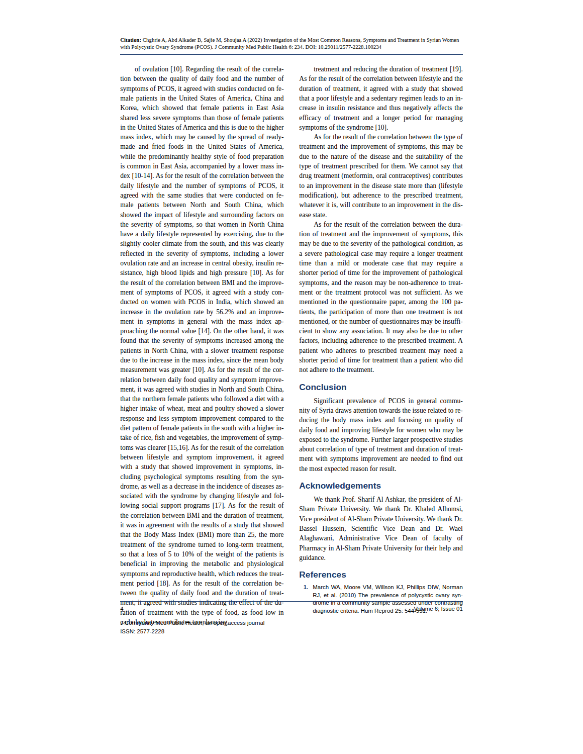Citation: Chghrie A, Abd Alkader B, Sajie M, Shoujaa A (2022) Investigation of the Most Common Reasons, Symptoms and Treatment in Syrian Women with Polycystic Ovary Syndrome (PCOS). J Community Med Public Health 6: 234. DOI: 10.29011/2577-2228.100234
of ovulation [10]. Regarding the result of the correlation between the quality of daily food and the number of symptoms of PCOS, it agreed with studies conducted on female patients in the United States of America, China and Korea, which showed that female patients in East Asia shared less severe symptoms than those of female patients in the United States of America and this is due to the higher mass index, which may be caused by the spread of ready-made and fried foods in the United States of America, while the predominantly healthy style of food preparation is common in East Asia, accompanied by a lower mass index [10-14]. As for the result of the correlation between the daily lifestyle and the number of symptoms of PCOS, it agreed with the same studies that were conducted on female patients between North and South China, which showed the impact of lifestyle and surrounding factors on the severity of symptoms, so that women in North China have a daily lifestyle represented by exercising, due to the slightly cooler climate from the south, and this was clearly reflected in the severity of symptoms, including a lower ovulation rate and an increase in central obesity, insulin resistance, high blood lipids and high pressure [10]. As for the result of the correlation between BMI and the improvement of symptoms of PCOS, it agreed with a study conducted on women with PCOS in India, which showed an increase in the ovulation rate by 56.2% and an improvement in symptoms in general with the mass index approaching the normal value [14]. On the other hand, it was found that the severity of symptoms increased among the patients in North China, with a slower treatment response due to the increase in the mass index, since the mean body measurement was greater [10]. As for the result of the correlation between daily food quality and symptom improvement, it was agreed with studies in North and South China, that the northern female patients who followed a diet with a higher intake of wheat, meat and poultry showed a slower response and less symptom improvement compared to the diet pattern of female patients in the south with a higher intake of rice, fish and vegetables, the improvement of symptoms was clearer [15,16]. As for the result of the correlation between lifestyle and symptom improvement, it agreed with a study that showed improvement in symptoms, including psychological symptoms resulting from the syndrome, as well as a decrease in the incidence of diseases associated with the syndrome by changing lifestyle and following social support programs [17]. As for the result of the correlation between BMI and the duration of treatment, it was in agreement with the results of a study that showed that the Body Mass Index (BMI) more than 25, the more treatment of the syndrome turned to long-term treatment, so that a loss of 5 to 10% of the weight of the patients is beneficial in improving the metabolic and physiological symptoms and reproductive health, which reduces the treatment period [18]. As for the result of the correlation between the quality of daily food and the duration of treatment, it agreed with studies indicating the effect of the duration of treatment with the type of food, as food low in carbohydrates contributes to enhancing
treatment and reducing the duration of treatment [19]. As for the result of the correlation between lifestyle and the duration of treatment, it agreed with a study that showed that a poor lifestyle and a sedentary regimen leads to an increase in insulin resistance and thus negatively affects the efficacy of treatment and a longer period for managing symptoms of the syndrome [10].
As for the result of the correlation between the type of treatment and the improvement of symptoms, this may be due to the nature of the disease and the suitability of the type of treatment prescribed for them. We cannot say that drug treatment (metformin, oral contraceptives) contributes to an improvement in the disease state more than (lifestyle modification), but adherence to the prescribed treatment, whatever it is, will contribute to an improvement in the disease state.
As for the result of the correlation between the duration of treatment and the improvement of symptoms, this may be due to the severity of the pathological condition, as a severe pathological case may require a longer treatment time than a mild or moderate case that may require a shorter period of time for the improvement of pathological symptoms, and the reason may be non-adherence to treatment or the treatment protocol was not sufficient. As we mentioned in the questionnaire paper, among the 100 patients, the participation of more than one treatment is not mentioned, or the number of questionnaires may be insufficient to show any association. It may also be due to other factors, including adherence to the prescribed treatment. A patient who adheres to prescribed treatment may need a shorter period of time for treatment than a patient who did not adhere to the treatment.
Conclusion
Significant prevalence of PCOS in general community of Syria draws attention towards the issue related to reducing the body mass index and focusing on quality of daily food and improving lifestyle for women who may be exposed to the syndrome. Further larger prospective studies about correlation of type of treatment and duration of treatment with symptoms improvement are needed to find out the most expected reason for result.
Acknowledgements
We thank Prof. Sharif Al Ashkar, the president of Al-Sham Private University. We thank Dr. Khaled Alhomsi, Vice president of Al-Sham Private University. We thank Dr. Bassel Hussein, Scientific Vice Dean and Dr. Wael Alaghawani, Administrative Vice Dean of faculty of Pharmacy in Al-Sham Private University for their help and guidance.
References
March WA, Moore VM, Willson KJ, Phillips DIW, Norman RJ, et al. (2010) The prevalence of polycystic ovary syndrome in a community sample assessed under contrasting diagnostic criteria. Hum Reprod 25: 544-551.
4
Volume 6; Issue 01
J Community Med Public Health, an open access journal
ISSN: 2577-2228